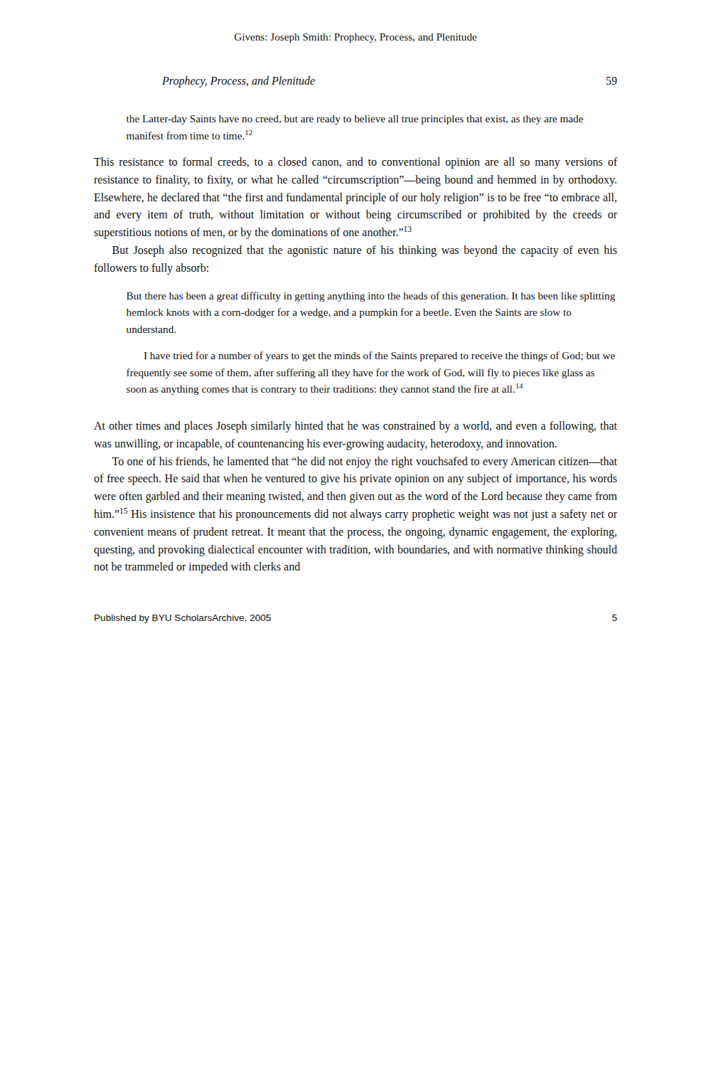Givens: Joseph Smith: Prophecy, Process, and Plenitude
Prophecy, Process, and Plenitude 59
the Latter-day Saints have no creed, but are ready to believe all true principles that exist, as they are made manifest from time to time.12
This resistance to formal creeds, to a closed canon, and to conventional opinion are all so many versions of resistance to finality, to fixity, or what he called “circumscription”—being bound and hemmed in by orthodoxy. Elsewhere, he declared that “the first and fundamental principle of our holy religion” is to be free “to embrace all, and every item of truth, without limitation or without being circumscribed or prohibited by the creeds or superstitious notions of men, or by the dominations of one another.”13
But Joseph also recognized that the agonistic nature of his thinking was beyond the capacity of even his followers to fully absorb:
But there has been a great difficulty in getting anything into the heads of this generation. It has been like splitting hemlock knots with a corn-dodger for a wedge, and a pumpkin for a beetle. Even the Saints are slow to understand.
I have tried for a number of years to get the minds of the Saints prepared to receive the things of God; but we frequently see some of them, after suffering all they have for the work of God, will fly to pieces like glass as soon as anything comes that is contrary to their traditions: they cannot stand the fire at all.14
At other times and places Joseph similarly hinted that he was constrained by a world, and even a following, that was unwilling, or incapable, of countenancing his ever-growing audacity, heterodoxy, and innovation.
To one of his friends, he lamented that “he did not enjoy the right vouchsafed to every American citizen—that of free speech. He said that when he ventured to give his private opinion on any subject of importance, his words were often garbled and their meaning twisted, and then given out as the word of the Lord because they came from him.”15 His insistence that his pronouncements did not always carry prophetic weight was not just a safety net or convenient means of prudent retreat. It meant that the process, the ongoing, dynamic engagement, the exploring, questing, and provoking dialectical encounter with tradition, with boundaries, and with normative thinking should not be trammeled or impeded with clerks and
Published by BYU ScholarsArchive, 2005 5